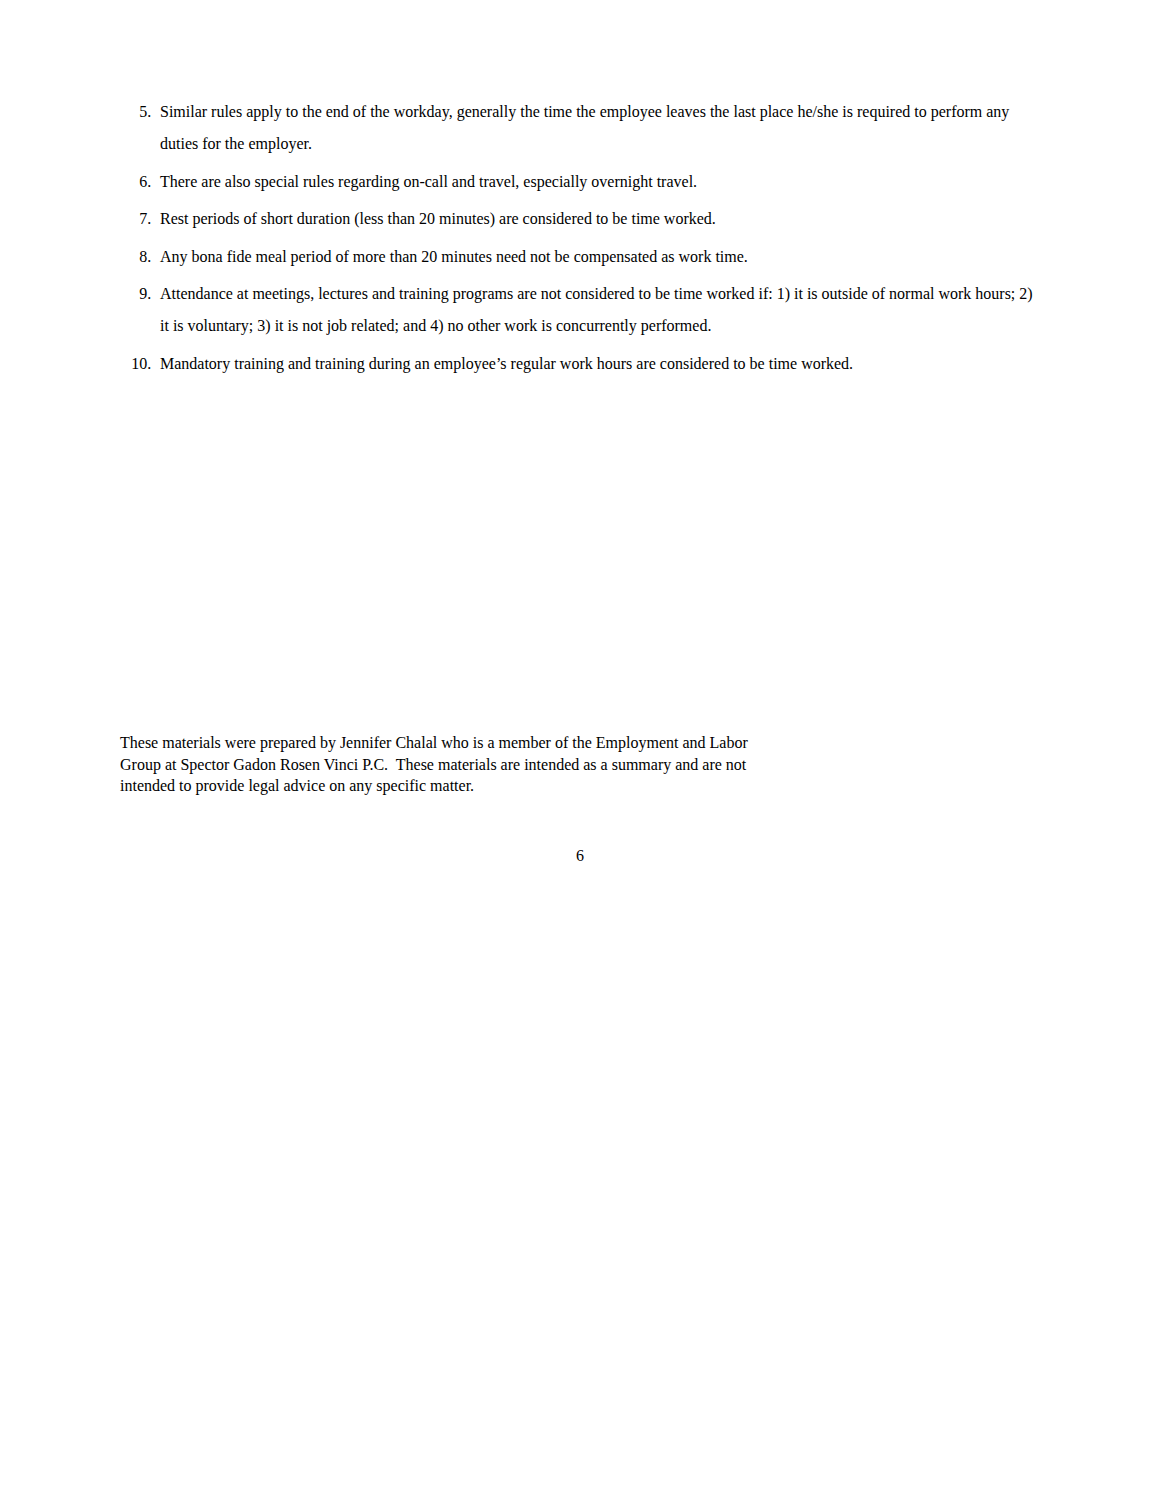Similar rules apply to the end of the workday, generally the time the employee leaves the last place he/she is required to perform any duties for the employer.
There are also special rules regarding on-call and travel, especially overnight travel.
Rest periods of short duration (less than 20 minutes) are considered to be time worked.
Any bona fide meal period of more than 20 minutes need not be compensated as work time.
Attendance at meetings, lectures and training programs are not considered to be time worked if: 1) it is outside of normal work hours; 2) it is voluntary; 3) it is not job related; and 4) no other work is concurrently performed.
Mandatory training and training during an employee’s regular work hours are considered to be time worked.
These materials were prepared by Jennifer Chalal who is a member of the Employment and Labor Group at Spector Gadon Rosen Vinci P.C. These materials are intended as a summary and are not intended to provide legal advice on any specific matter.
6